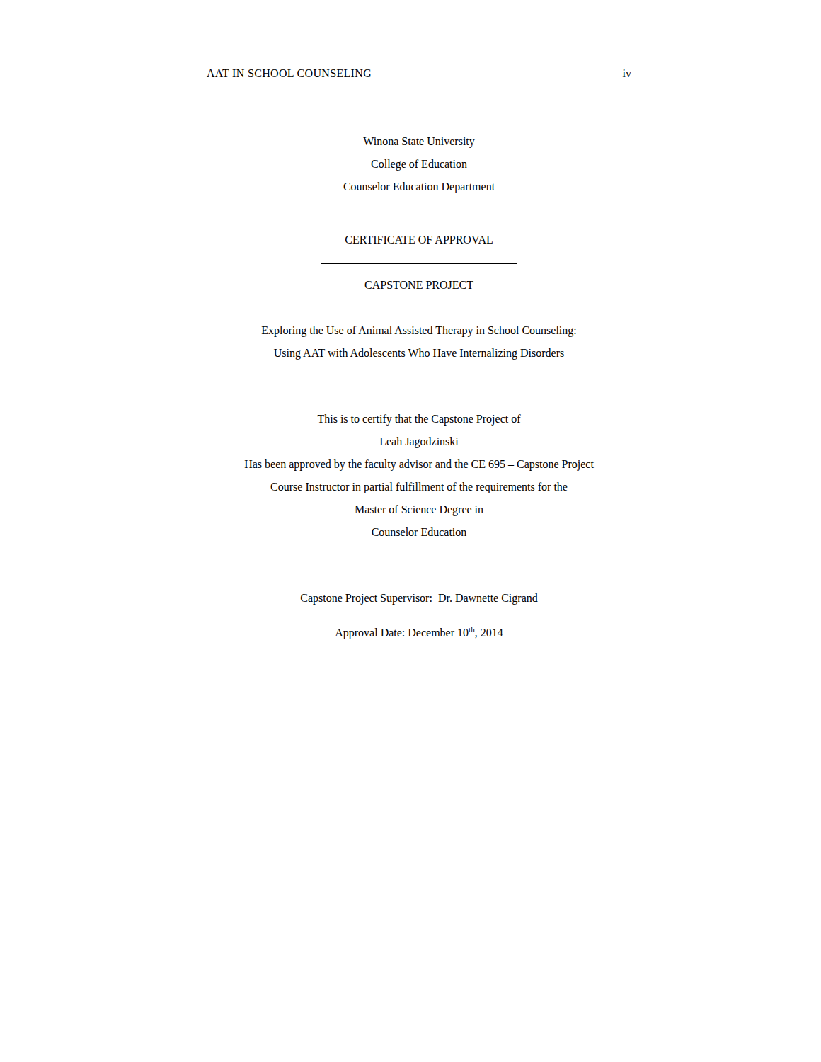AAT IN SCHOOL COUNSELING iv
Winona State University
College of Education
Counselor Education Department
CERTIFICATE OF APPROVAL
CAPSTONE PROJECT
Exploring the Use of Animal Assisted Therapy in School Counseling:
Using AAT with Adolescents Who Have Internalizing Disorders
This is to certify that the Capstone Project of
Leah Jagodzinski
Has been approved by the faculty advisor and the CE 695 – Capstone Project
Course Instructor in partial fulfillment of the requirements for the
Master of Science Degree in
Counselor Education
Capstone Project Supervisor: Dr. Dawnette Cigrand
Approval Date: December 10th, 2014